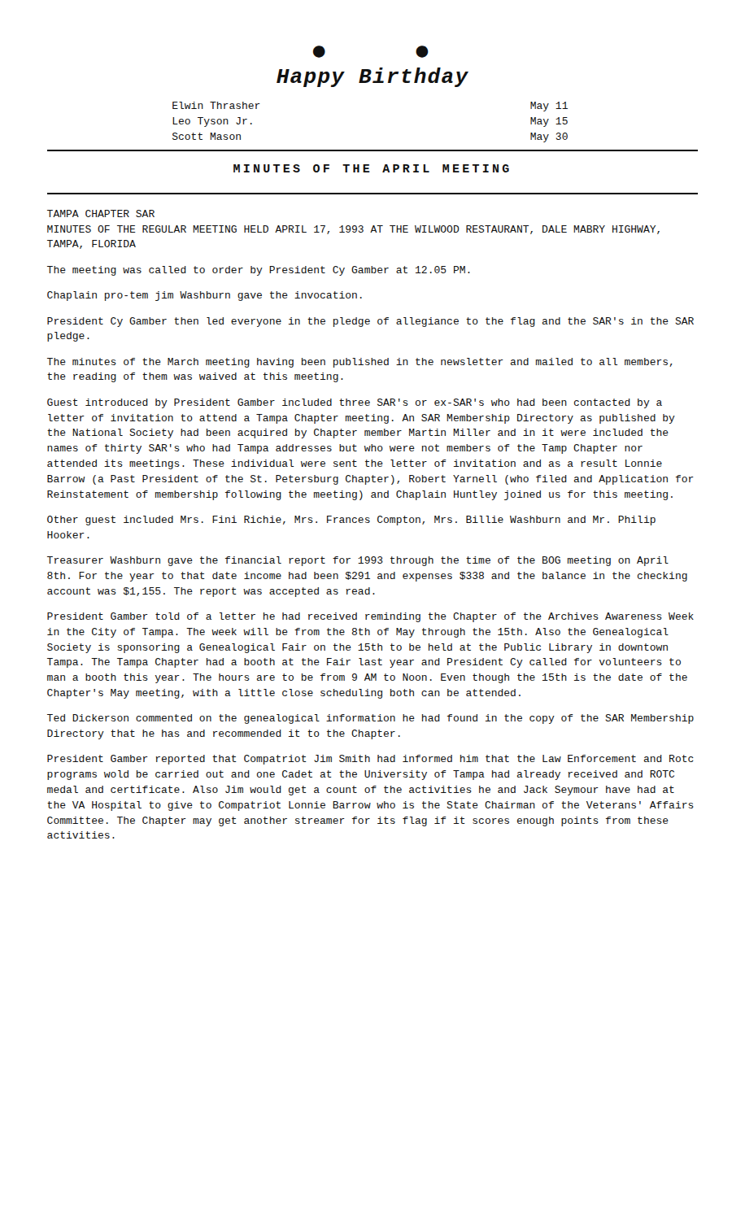● ●
Happy Birthday
| Elwin Thrasher Leo Tyson Jr. Scott Mason | May 11 May 15 May 30 |
MINUTES OF THE APRIL MEETING
TAMPA CHAPTER SAR
MINUTES OF THE REGULAR MEETING HELD APRIL 17, 1993 AT THE WILWOOD RESTAURANT, DALE MABRY HIGHWAY, TAMPA, FLORIDA
The meeting was called to order by President Cy Gamber at 12.05 PM.
Chaplain pro-tem jim Washburn gave the invocation.
President Cy Gamber then led everyone in the pledge of allegiance to the flag and the SAR's in the SAR pledge.
The minutes of the March meeting having been published in the newsletter and mailed to all members, the reading of them was waived at this meeting.
Guest introduced by President Gamber included three SAR's or ex-SAR's who had been contacted by a letter of invitation to attend a Tampa Chapter meeting. An SAR Membership Directory as published by the National Society had been acquired by Chapter member Martin Miller and in it were included the names of thirty SAR's who had Tampa addresses but who were not members of the Tamp Chapter nor attended its meetings. These individual were sent the letter of invitation and as a result Lonnie Barrow (a Past President of the St. Petersburg Chapter), Robert Yarnell (who filed and Application for Reinstatement of membership following the meeting) and Chaplain Huntley joined us for this meeting.
Other guest included Mrs. Fini Richie, Mrs. Frances Compton, Mrs. Billie Washburn and Mr. Philip Hooker.
Treasurer Washburn gave the financial report for 1993 through the time of the BOG meeting on April 8th. For the year to that date income had been $291 and expenses $338 and the balance in the checking account was $1,155. The report was accepted as read.
President Gamber told of a letter he had received reminding the Chapter of the Archives Awareness Week in the City of Tampa. The week will be from the 8th of May through the 15th. Also the Genealogical Society is sponsoring a Genealogical Fair on the 15th to be held at the Public Library in downtown Tampa. The Tampa Chapter had a booth at the Fair last year and President Cy called for volunteers to man a booth this year. The hours are to be from 9 AM to Noon. Even though the 15th is the date of the Chapter's May meeting, with a little close scheduling both can be attended.
Ted Dickerson commented on the genealogical information he had found in the copy of the SAR Membership Directory that he has and recommended it to the Chapter.
President Gamber reported that Compatriot Jim Smith had informed him that the Law Enforcement and Rotc programs wold be carried out and one Cadet at the University of Tampa had already received and ROTC medal and certificate. Also Jim would get a count of the activities he and Jack Seymour have had at the VA Hospital to give to Compatriot Lonnie Barrow who is the State Chairman of the Veterans' Affairs Committee. The Chapter may get another streamer for its flag if it scores enough points from these activities.